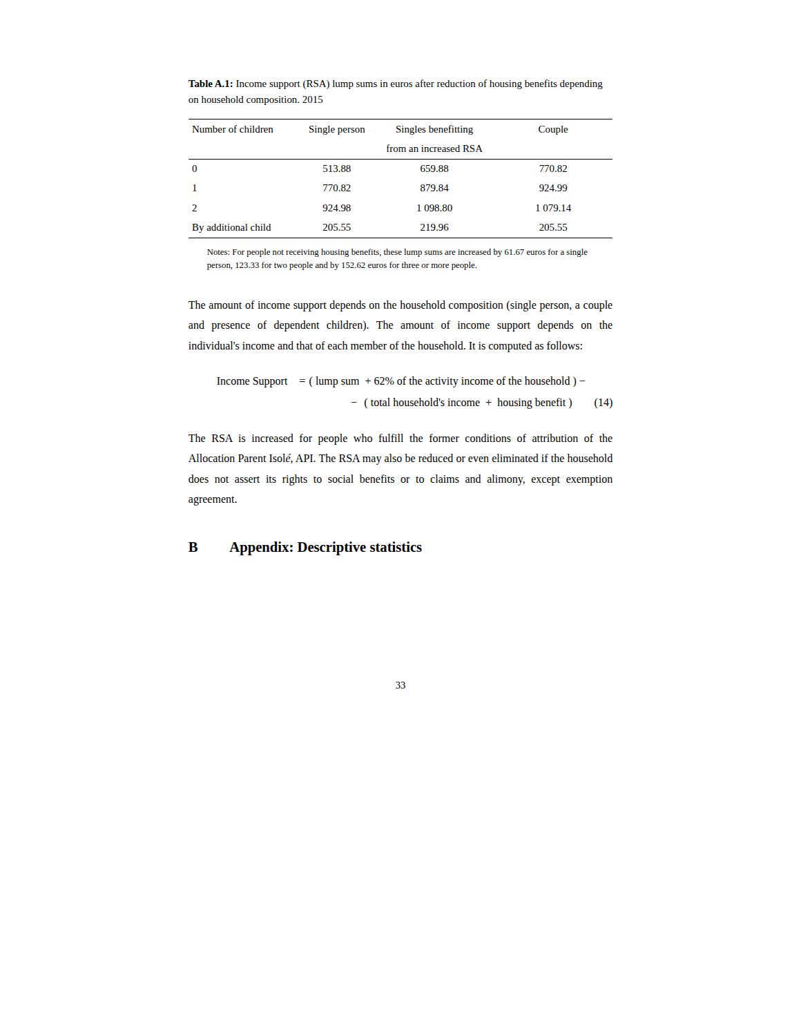Table A.1: Income support (RSA) lump sums in euros after reduction of housing benefits depending on household composition. 2015
| Number of children | Single person | Singles benefitting | Couple |
| --- | --- | --- | --- |
| | | from an increased RSA | |
| 0 | 513.88 | 659.88 | 770.82 |
| 1 | 770.82 | 879.84 | 924.99 |
| 2 | 924.98 | 1 098.80 | 1 079.14 |
| By additional child | 205.55 | 219.96 | 205.55 |
Notes: For people not receiving housing benefits, these lump sums are increased by 61.67 euros for a single person, 123.33 for two people and by 152.62 euros for three or more people.
The amount of income support depends on the household composition (single person, a couple and presence of dependent children). The amount of income support depends on the individual's income and that of each member of the household. It is computed as follows:
Income Support
=
( lump sum + 62% of the activity income of the household ) −
−
( total household's income + housing benefit )
(14)
The RSA is increased for people who fulfill the former conditions of attribution of the Allocation Parent Isolé, API. The RSA may also be reduced or even eliminated if the household does not assert its rights to social benefits or to claims and alimony, except exemption agreement.
BAppendix: Descriptive statistics
33